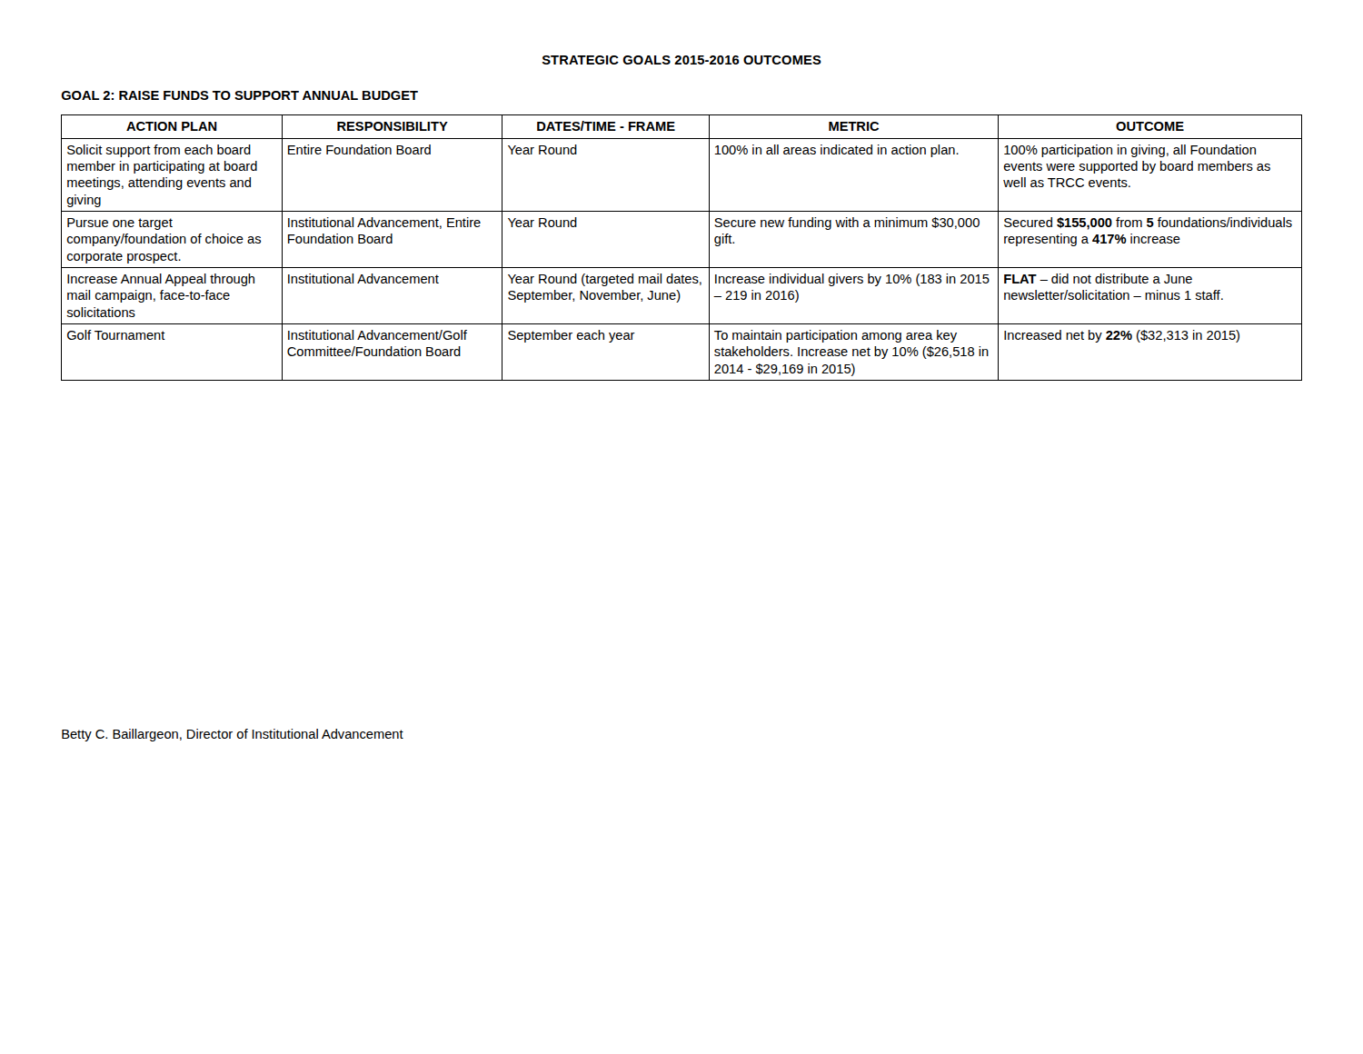STRATEGIC GOALS 2015-2016 OUTCOMES
GOAL 2: RAISE FUNDS TO SUPPORT ANNUAL BUDGET
| ACTION PLAN | RESPONSIBILITY | DATES/TIME - FRAME | METRIC | OUTCOME |
| --- | --- | --- | --- | --- |
| Solicit support from each board member in participating at board meetings, attending events and giving | Entire Foundation Board | Year Round | 100% in all areas indicated in action plan. | 100% participation in giving, all Foundation events were supported by board members as well as TRCC events. |
| Pursue one target company/foundation of choice as corporate prospect. | Institutional Advancement, Entire Foundation Board | Year Round | Secure new funding with a minimum $30,000 gift. | Secured $155,000 from 5 foundations/individuals representing a 417% increase |
| Increase Annual Appeal through mail campaign, face-to-face solicitations | Institutional Advancement | Year Round (targeted mail dates, September, November, June) | Increase individual givers by 10% (183 in 2015 – 219 in 2016) | FLAT – did not distribute a June newsletter/solicitation – minus 1 staff. |
| Golf Tournament | Institutional Advancement/Golf Committee/Foundation Board | September each year | To maintain participation among area key stakeholders. Increase net by 10% ($26,518 in 2014 - $29,169 in 2015) | Increased net by 22% ($32,313 in 2015) |
Betty C. Baillargeon, Director of Institutional Advancement